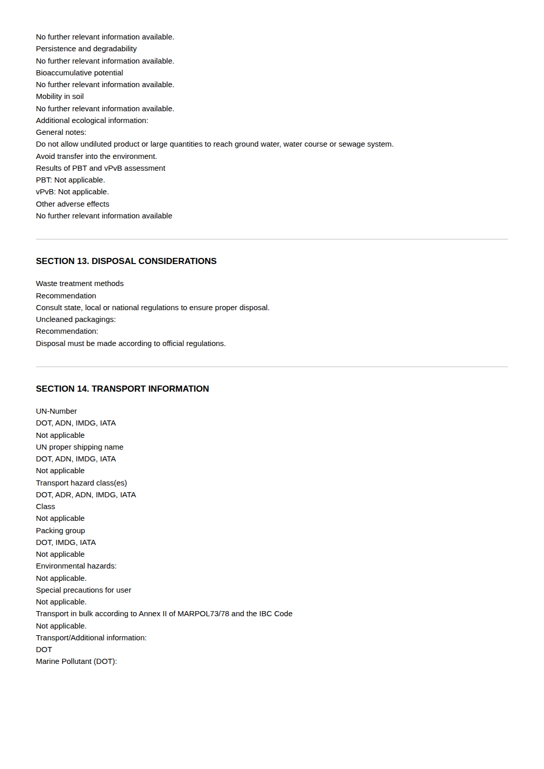No further relevant information available.
Persistence and degradability
No further relevant information available.
Bioaccumulative potential
No further relevant information available.
Mobility in soil
No further relevant information available.
Additional ecological information:
General notes:
Do not allow undiluted product or large quantities to reach ground water, water course or sewage system.
Avoid transfer into the environment.
Results of PBT and vPvB assessment
PBT: Not applicable.
vPvB: Not applicable.
Other adverse effects
No further relevant information available
SECTION 13. DISPOSAL CONSIDERATIONS
Waste treatment methods
Recommendation
Consult state, local or national regulations to ensure proper disposal.
Uncleaned packagings:
Recommendation:
Disposal must be made according to official regulations.
SECTION 14. TRANSPORT INFORMATION
UN-Number
DOT, ADN, IMDG, IATA
Not applicable
UN proper shipping name
DOT, ADN, IMDG, IATA
Not applicable
Transport hazard class(es)
DOT, ADR, ADN, IMDG, IATA
Class
Not applicable
Packing group
DOT, IMDG, IATA
Not applicable
Environmental hazards:
Not applicable.
Special precautions for user
Not applicable.
Transport in bulk according to Annex II of MARPOL73/78 and the IBC Code
Not applicable.
Transport/Additional information:
DOT
Marine Pollutant (DOT):